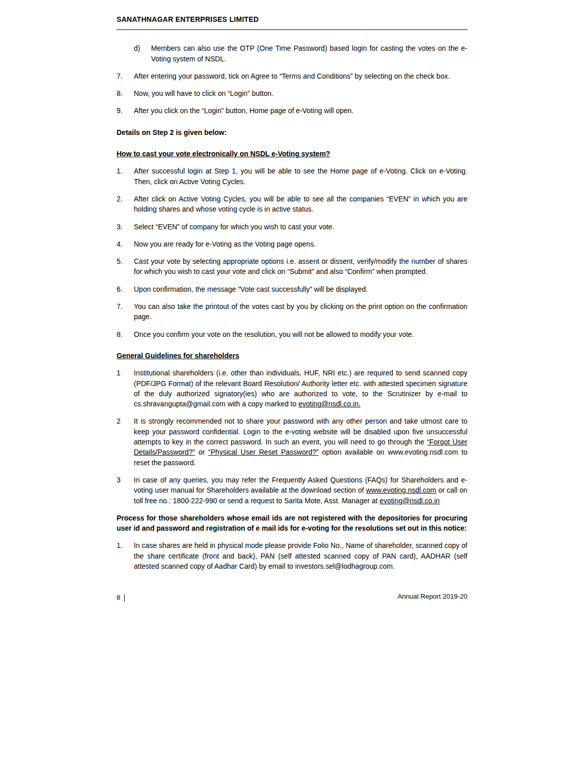SANATHNAGAR ENTERPRISES LIMITED
d)
Members can also use the OTP (One Time Password) based login for casting the votes on the e-Voting system of NSDL.
7.
After entering your password, tick on Agree to “Terms and Conditions” by selecting on the check box.
8.
Now, you will have to click on “Login” button.
9.
After you click on the “Login” button, Home page of e-Voting will open.
Details on Step 2 is given below:
How to cast your vote electronically on NSDL e-Voting system?
1.
After successful login at Step 1, you will be able to see the Home page of e-Voting. Click on e-Voting. Then, click on Active Voting Cycles.
2.
After click on Active Voting Cycles, you will be able to see all the companies “EVEN” in which you are holding shares and whose voting cycle is in active status.
3.
Select “EVEN” of company for which you wish to cast your vote.
4.
Now you are ready for e-Voting as the Voting page opens.
5.
Cast your vote by selecting appropriate options i.e. assent or dissent, verify/modify the number of shares for which you wish to cast your vote and click on “Submit” and also “Confirm” when prompted.
6.
Upon confirmation, the message “Vote cast successfully” will be displayed.
7.
You can also take the printout of the votes cast by you by clicking on the print option on the confirmation page.
8.
Once you confirm your vote on the resolution, you will not be allowed to modify your vote.
General Guidelines for shareholders
1
Institutional shareholders (i.e. other than individuals, HUF, NRI etc.) are required to send scanned copy (PDF/JPG Format) of the relevant Board Resolution/ Authority letter etc. with attested specimen signature of the duly authorized signatory(ies) who are authorized to vote, to the Scrutinizer by e-mail to cs.shravangupta@gmail.com with a copy marked to evoting@nsdl.co.in.
2
It is strongly recommended not to share your password with any other person and take utmost care to keep your password confidential. Login to the e-voting website will be disabled upon five unsuccessful attempts to key in the correct password. In such an event, you will need to go through the “Forgot User Details/Password?” or “Physical User Reset Password?” option available on www.evoting.nsdl.com to reset the password.
3
In case of any queries, you may refer the Frequently Asked Questions (FAQs) for Shareholders and e-voting user manual for Shareholders available at the download section of www.evoting.nsdl.com or call on toll free no.: 1800-222-990 or send a request to Sarita Mote, Asst. Manager at evoting@nsdl.co.in
Process for those shareholders whose email ids are not registered with the depositories for procuring user id and password and registration of e mail ids for e-voting for the resolutions set out in this notice:
1.
In case shares are held in physical mode please provide Folio No., Name of shareholder, scanned copy of the share certificate (front and back), PAN (self attested scanned copy of PAN card), AADHAR (self attested scanned copy of Aadhar Card) by email to investors.sel@lodhagroup.com.
8
Annual Report 2019-20